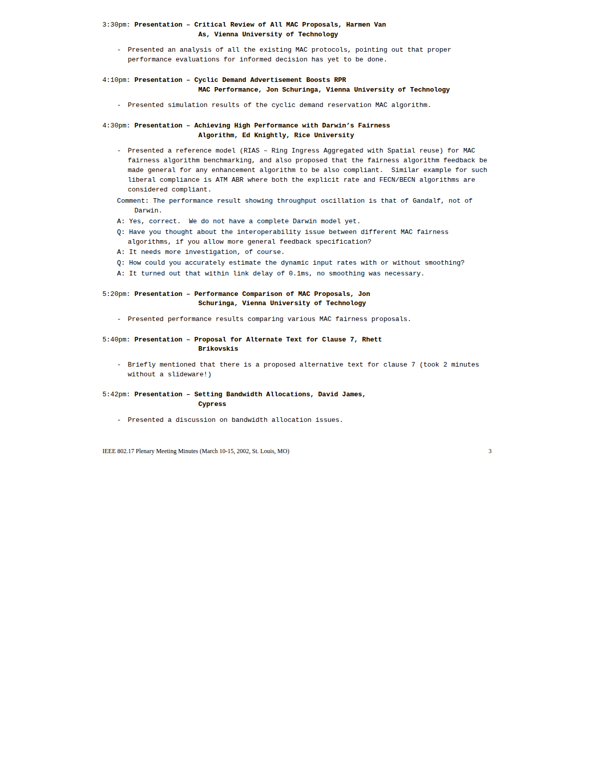3:30pm: Presentation – Critical Review of All MAC Proposals, Harmen VanAs, Vienna University of Technology
Presented an analysis of all the existing MAC protocols, pointing out that proper performance evaluations for informed decision has yet to be done.
4:10pm: Presentation – Cyclic Demand Advertisement Boosts RPRMAC Performance, Jon Schuringa, Vienna University of Technology
Presented simulation results of the cyclic demand reservation MAC algorithm.
4:30pm: Presentation – Achieving High Performance with Darwin’s FairnessAlgorithm, Ed Knightly, Rice University
Presented a reference model (RIAS – Ring Ingress Aggregated with Spatial reuse) for MAC fairness algorithm benchmarking, and also proposed that the fairness algorithm feedback be made general for any enhancement algorithm to be also compliant. Similar example for such liberal compliance is ATM ABR where both the explicit rate and FECN/BECN algorithms are considered compliant.
Comment: The performance result showing throughput oscillation is that of Gandalf, not of Darwin.
A: Yes, correct. We do not have a complete Darwin model yet.
Q: Have you thought about the interoperability issue between different MAC fairness algorithms, if you allow more general feedback specification?
A: It needs more investigation, of course.
Q: How could you accurately estimate the dynamic input rates with or without smoothing?
A: It turned out that within link delay of 0.1ms, no smoothing was necessary.
5:20pm: Presentation – Performance Comparison of MAC Proposals, JonSchuringa, Vienna University of Technology
Presented performance results comparing various MAC fairness proposals.
5:40pm: Presentation – Proposal for Alternate Text for Clause 7, RhettBrikovskis
Briefly mentioned that there is a proposed alternative text for clause 7 (took 2 minutes without a slideware!)
5:42pm: Presentation – Setting Bandwidth Allocations, David James,Cypress
Presented a discussion on bandwidth allocation issues.
IEEE 802.17 Plenary Meeting Minutes (March 10-15, 2002, St. Louis, MO) 3